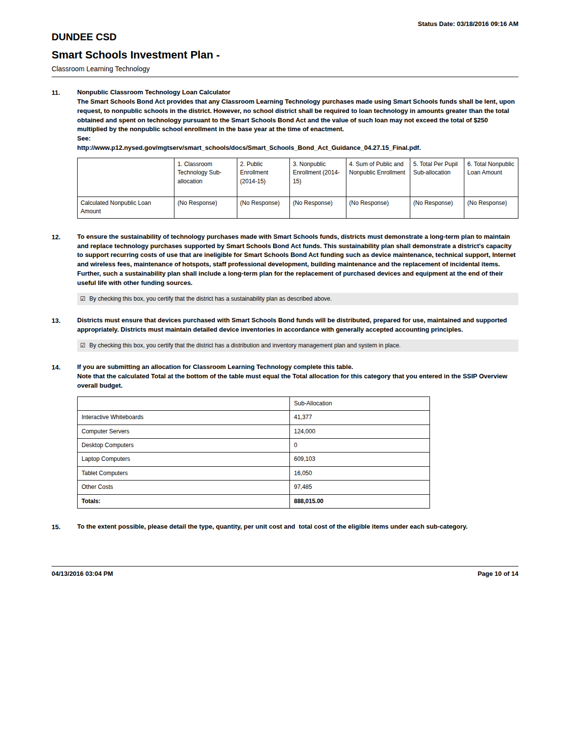Status Date: 03/18/2016 09:16 AM
DUNDEE CSD
Smart Schools Investment Plan -
Classroom Learning Technology
11.
Nonpublic Classroom Technology Loan Calculator
The Smart Schools Bond Act provides that any Classroom Learning Technology purchases made using Smart Schools funds shall be lent, upon request, to nonpublic schools in the district. However, no school district shall be required to loan technology in amounts greater than the total obtained and spent on technology pursuant to the Smart Schools Bond Act and the value of such loan may not exceed the total of $250 multiplied by the nonpublic school enrollment in the base year at the time of enactment.
See:
http://www.p12.nysed.gov/mgtserv/smart_schools/docs/Smart_Schools_Bond_Act_Guidance_04.27.15_Final.pdf.
| | 1. Classroom Technology Sub-allocation | 2. Public Enrollment (2014-15) | 3. Nonpublic Enrollment (2014-15) | 4. Sum of Public and Nonpublic Enrollment | 5. Total Per Pupil Sub-allocation | 6. Total Nonpublic Loan Amount |
| --- | --- | --- | --- | --- | --- | --- |
| Calculated Nonpublic Loan Amount | (No Response) | (No Response) | (No Response) | (No Response) | (No Response) | (No Response) |
12.
To ensure the sustainability of technology purchases made with Smart Schools funds, districts must demonstrate a long-term plan to maintain and replace technology purchases supported by Smart Schools Bond Act funds. This sustainability plan shall demonstrate a district's capacity to support recurring costs of use that are ineligible for Smart Schools Bond Act funding such as device maintenance, technical support, Internet and wireless fees, maintenance of hotspots, staff professional development, building maintenance and the replacement of incidental items. Further, such a sustainability plan shall include a long-term plan for the replacement of purchased devices and equipment at the end of their useful life with other funding sources.
☑By checking this box, you certify that the district has a sustainability plan as described above.
13.
Districts must ensure that devices purchased with Smart Schools Bond funds will be distributed, prepared for use, maintained and supported appropriately. Districts must maintain detailed device inventories in accordance with generally accepted accounting principles.
☑By checking this box, you certify that the district has a distribution and inventory management plan and system in place.
14.
If you are submitting an allocation for Classroom Learning Technology complete this table.
Note that the calculated Total at the bottom of the table must equal the Total allocation for this category that you entered in the SSIP Overview overall budget.
| | Sub-Allocation |
| --- | --- |
| Interactive Whiteboards | 41,377 |
| Computer Servers | 124,000 |
| Desktop Computers | 0 |
| Laptop Computers | 609,103 |
| Tablet Computers | 16,050 |
| Other Costs | 97,485 |
| Totals: | 888,015.00 |
15.
To the extent possible, please detail the type, quantity, per unit cost and total cost of the eligible items under each sub-category.
04/13/2016 03:04 PM
Page 10 of 14